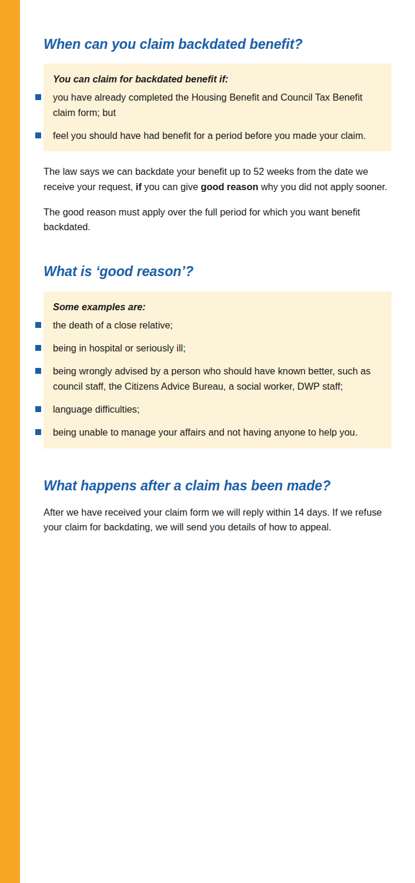When can you claim backdated benefit?
You can claim for backdated benefit if:
you have already completed the Housing Benefit and Council Tax Benefit claim form; but
feel you should have had benefit for a period before you made your claim.
The law says we can backdate your benefit up to 52 weeks from the date we receive your request, if you can give good reason why you did not apply sooner.
The good reason must apply over the full period for which you want benefit backdated.
What is ‘good reason’?
Some examples are:
the death of a close relative;
being in hospital or seriously ill;
being wrongly advised by a person who should have known better, such as council staff, the Citizens Advice Bureau, a social worker, DWP staff;
language difficulties;
being unable to manage your affairs and not having anyone to help you.
What happens after a claim has been made?
After we have received your claim form we will reply within 14 days. If we refuse your claim for backdating, we will send you details of how to appeal.